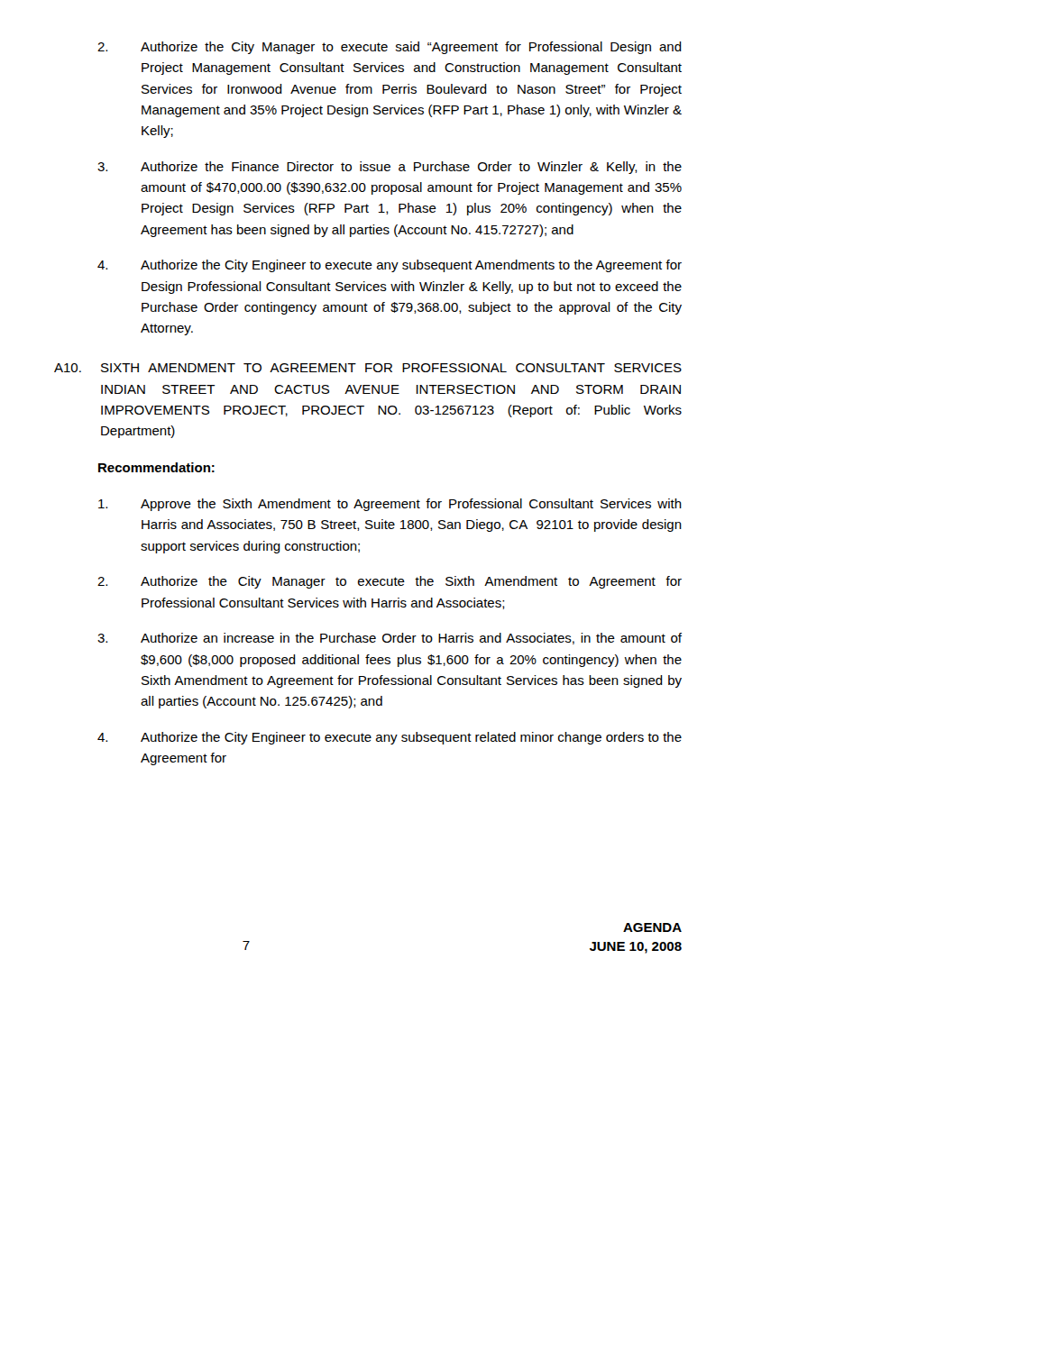| 2. | Authorize the City Manager to execute said “Agreement for Professional Design and Project Management Consultant Services and Construction Management Consultant Services for Ironwood Avenue from Perris Boulevard to Nason Street” for Project Management and 35% Project Design Services (RFP Part 1, Phase 1) only, with Winzler & Kelly; |
| 3. | Authorize the Finance Director to issue a Purchase Order to Winzler & Kelly, in the amount of $470,000.00 ($390,632.00 proposal amount for Project Management and 35% Project Design Services (RFP Part 1, Phase 1) plus 20% contingency) when the Agreement has been signed by all parties (Account No. 415.72727); and |
| 4. | Authorize the City Engineer to execute any subsequent Amendments to the Agreement for Design Professional Consultant Services with Winzler & Kelly, up to but not to exceed the Purchase Order contingency amount of $79,368.00, subject to the approval of the City Attorney. |
| A10. | SIXTH AMENDMENT TO AGREEMENT FOR PROFESSIONAL CONSULTANT SERVICES INDIAN STREET AND CACTUS AVENUE INTERSECTION AND STORM DRAIN IMPROVEMENTS PROJECT, PROJECT NO. 03-12567123 (Report of: Public Works Department) |
Recommendation:
| 1. | Approve the Sixth Amendment to Agreement for Professional Consultant Services with Harris and Associates, 750 B Street, Suite 1800, San Diego, CA 92101 to provide design support services during construction; |
| 2. | Authorize the City Manager to execute the Sixth Amendment to Agreement for Professional Consultant Services with Harris and Associates; |
| 3. | Authorize an increase in the Purchase Order to Harris and Associates, in the amount of $9,600 ($8,000 proposed additional fees plus $1,600 for a 20% contingency) when the Sixth Amendment to Agreement for Professional Consultant Services has been signed by all parties (Account No. 125.67425); and |
| 4. | Authorize the City Engineer to execute any subsequent related minor change orders to the Agreement for |
7
AGENDA
JUNE 10, 2008